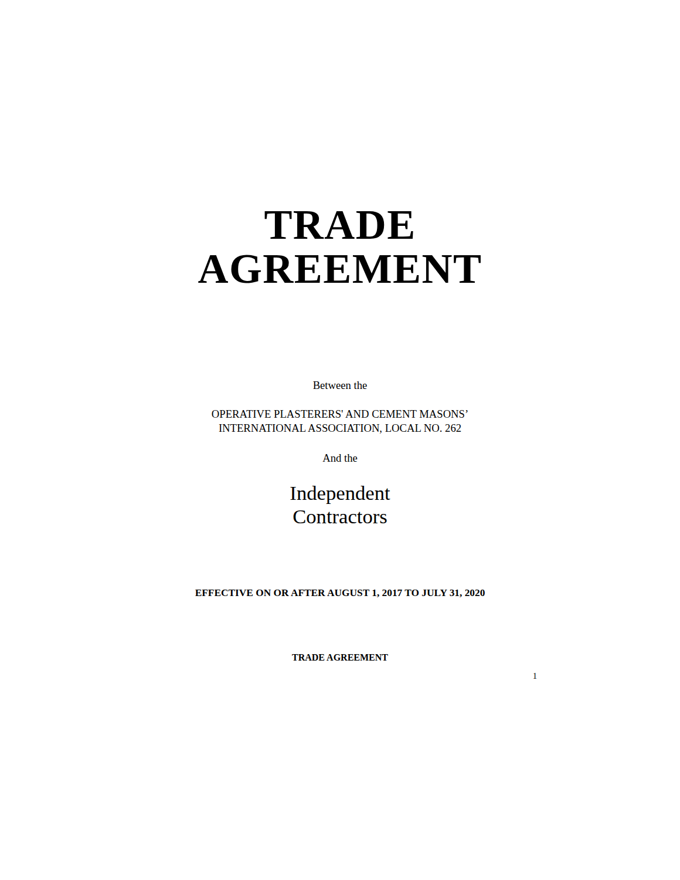TRADE AGREEMENT
Between the
OPERATIVE PLASTERERS' AND CEMENT MASONS’
INTERNATIONAL ASSOCIATION, LOCAL NO. 262
And the
Independent
Contractors
EFFECTIVE ON OR AFTER AUGUST 1, 2017 TO JULY 31, 2020
TRADE AGREEMENT
1